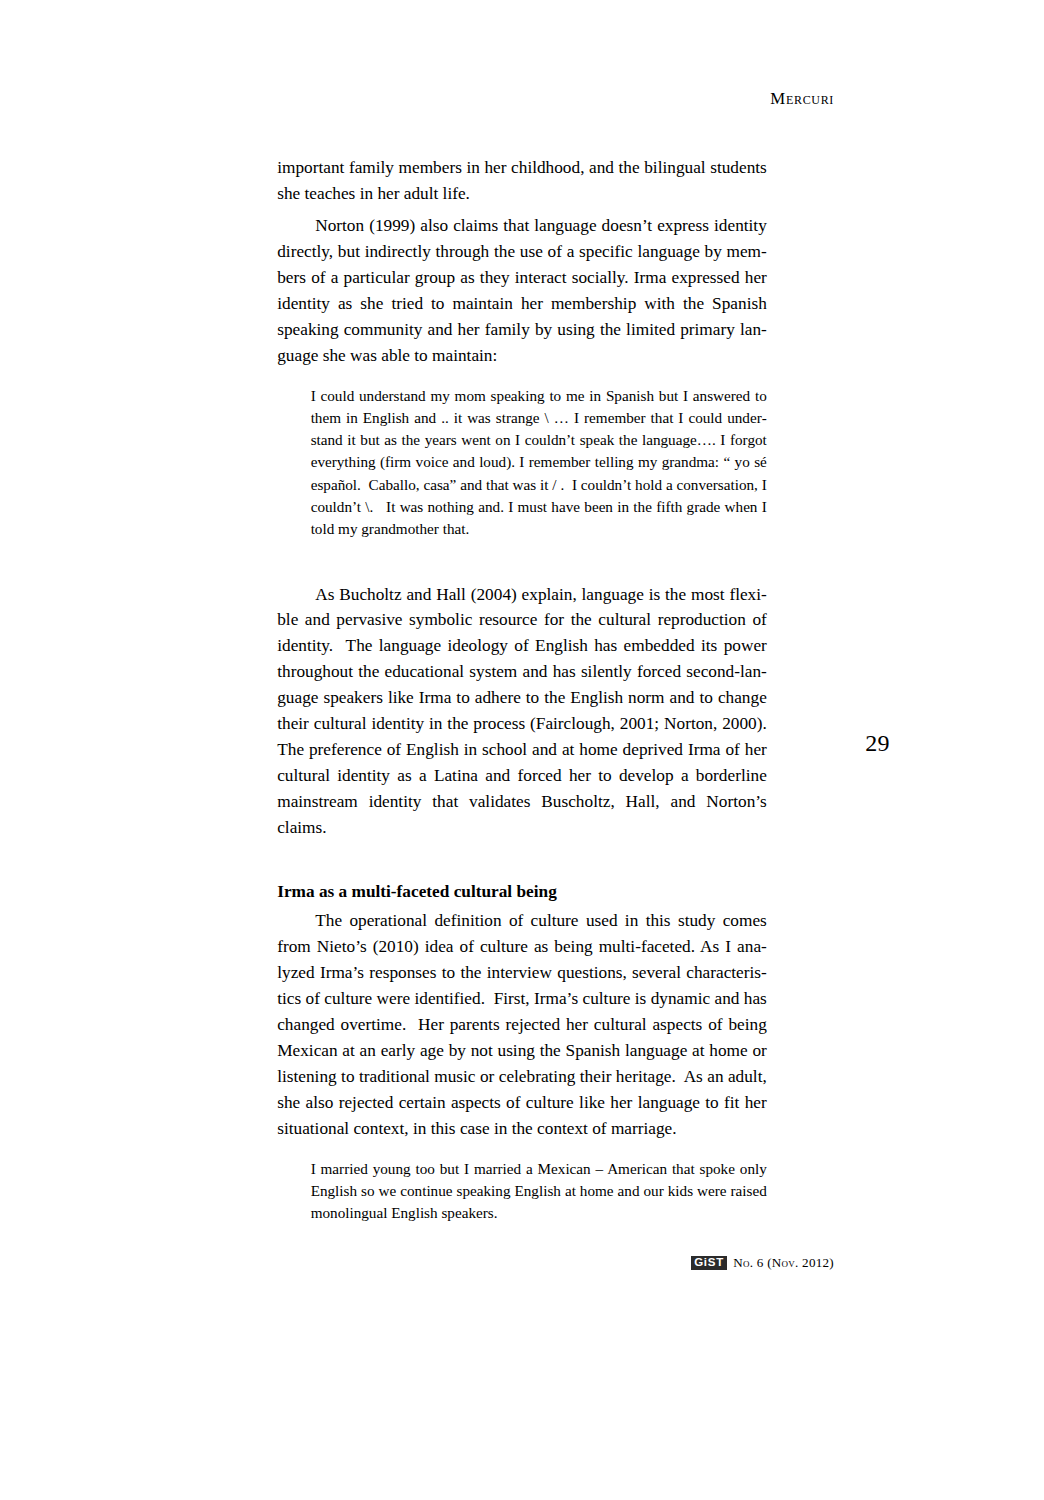Mercuri
important family members in her childhood, and the bilingual students she teaches in her adult life.
Norton (1999) also claims that language doesn’t express identity directly, but indirectly through the use of a specific language by members of a particular group as they interact socially. Irma expressed her identity as she tried to maintain her membership with the Spanish speaking community and her family by using the limited primary language she was able to maintain:
I could understand my mom speaking to me in Spanish but I answered to them in English and .. it was strange \ … I remember that I could understand it but as the years went on I couldn’t speak the language…. I forgot everything (firm voice and loud). I remember telling my grandma: “ yo sé español. Caballo, casa” and that was it / . I couldn’t hold a conversation, I couldn’t \. It was nothing and. I must have been in the fifth grade when I told my grandmother that.
As Bucholtz and Hall (2004) explain, language is the most flexible and pervasive symbolic resource for the cultural reproduction of identity. The language ideology of English has embedded its power throughout the educational system and has silently forced second-language speakers like Irma to adhere to the English norm and to change their cultural identity in the process (Fairclough, 2001; Norton, 2000). The preference of English in school and at home deprived Irma of her cultural identity as a Latina and forced her to develop a borderline mainstream identity that validates Buscholtz, Hall, and Norton’s claims.
Irma as a multi-faceted cultural being
The operational definition of culture used in this study comes from Nieto’s (2010) idea of culture as being multi-faceted. As I analyzed Irma’s responses to the interview questions, several characteristics of culture were identified. First, Irma’s culture is dynamic and has changed overtime. Her parents rejected her cultural aspects of being Mexican at an early age by not using the Spanish language at home or listening to traditional music or celebrating their heritage. As an adult, she also rejected certain aspects of culture like her language to fit her situational context, in this case in the context of marriage.
I married young too but I married a Mexican – American that spoke only English so we continue speaking English at home and our kids were raised monolingual English speakers.
29
GiST No. 6 (Nov. 2012)